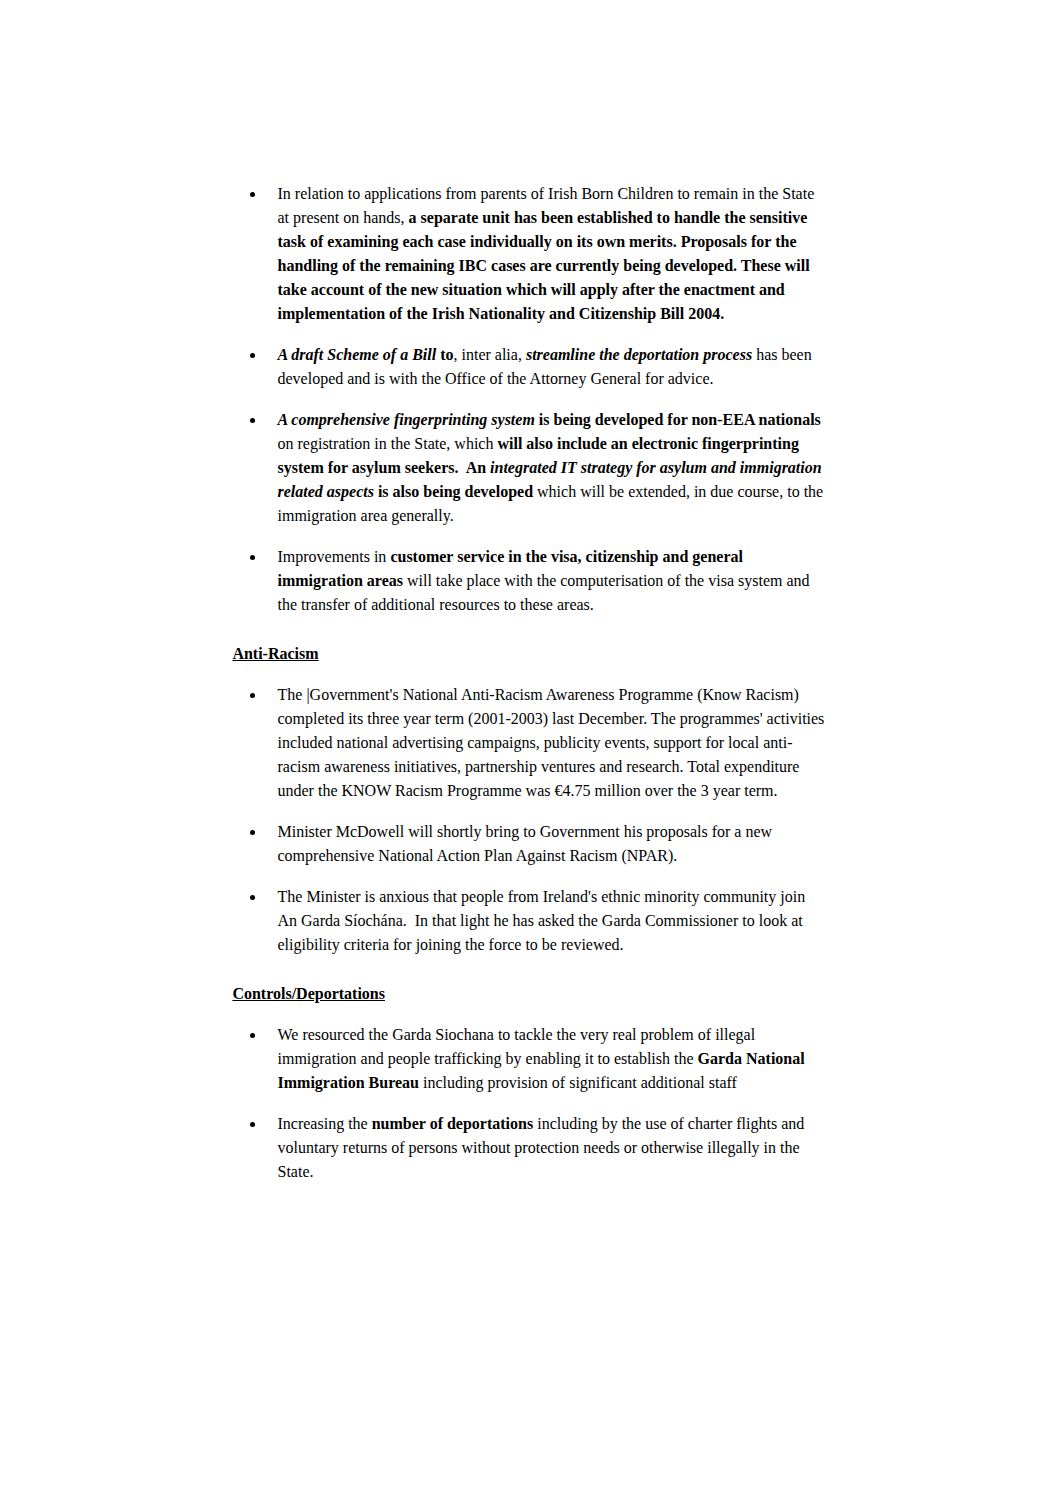In relation to applications from parents of Irish Born Children to remain in the State at present on hands, a separate unit has been established to handle the sensitive task of examining each case individually on its own merits. Proposals for the handling of the remaining IBC cases are currently being developed. These will take account of the new situation which will apply after the enactment and implementation of the Irish Nationality and Citizenship Bill 2004.
A draft Scheme of a Bill to, inter alia, streamline the deportation process has been developed and is with the Office of the Attorney General for advice.
A comprehensive fingerprinting system is being developed for non-EEA nationals on registration in the State, which will also include an electronic fingerprinting system for asylum seekers. An integrated IT strategy for asylum and immigration related aspects is also being developed which will be extended, in due course, to the immigration area generally.
Improvements in customer service in the visa, citizenship and general immigration areas will take place with the computerisation of the visa system and the transfer of additional resources to these areas.
Anti-Racism
The |Government's National Anti-Racism Awareness Programme (Know Racism) completed its three year term (2001-2003) last December. The programmes' activities included national advertising campaigns, publicity events, support for local anti-racism awareness initiatives, partnership ventures and research. Total expenditure under the KNOW Racism Programme was €4.75 million over the 3 year term.
Minister McDowell will shortly bring to Government his proposals for a new comprehensive National Action Plan Against Racism (NPAR).
The Minister is anxious that people from Ireland's ethnic minority community join An Garda Síochána. In that light he has asked the Garda Commissioner to look at eligibility criteria for joining the force to be reviewed.
Controls/Deportations
We resourced the Garda Siochana to tackle the very real problem of illegal immigration and people trafficking by enabling it to establish the Garda National Immigration Bureau including provision of significant additional staff
Increasing the number of deportations including by the use of charter flights and voluntary returns of persons without protection needs or otherwise illegally in the State.